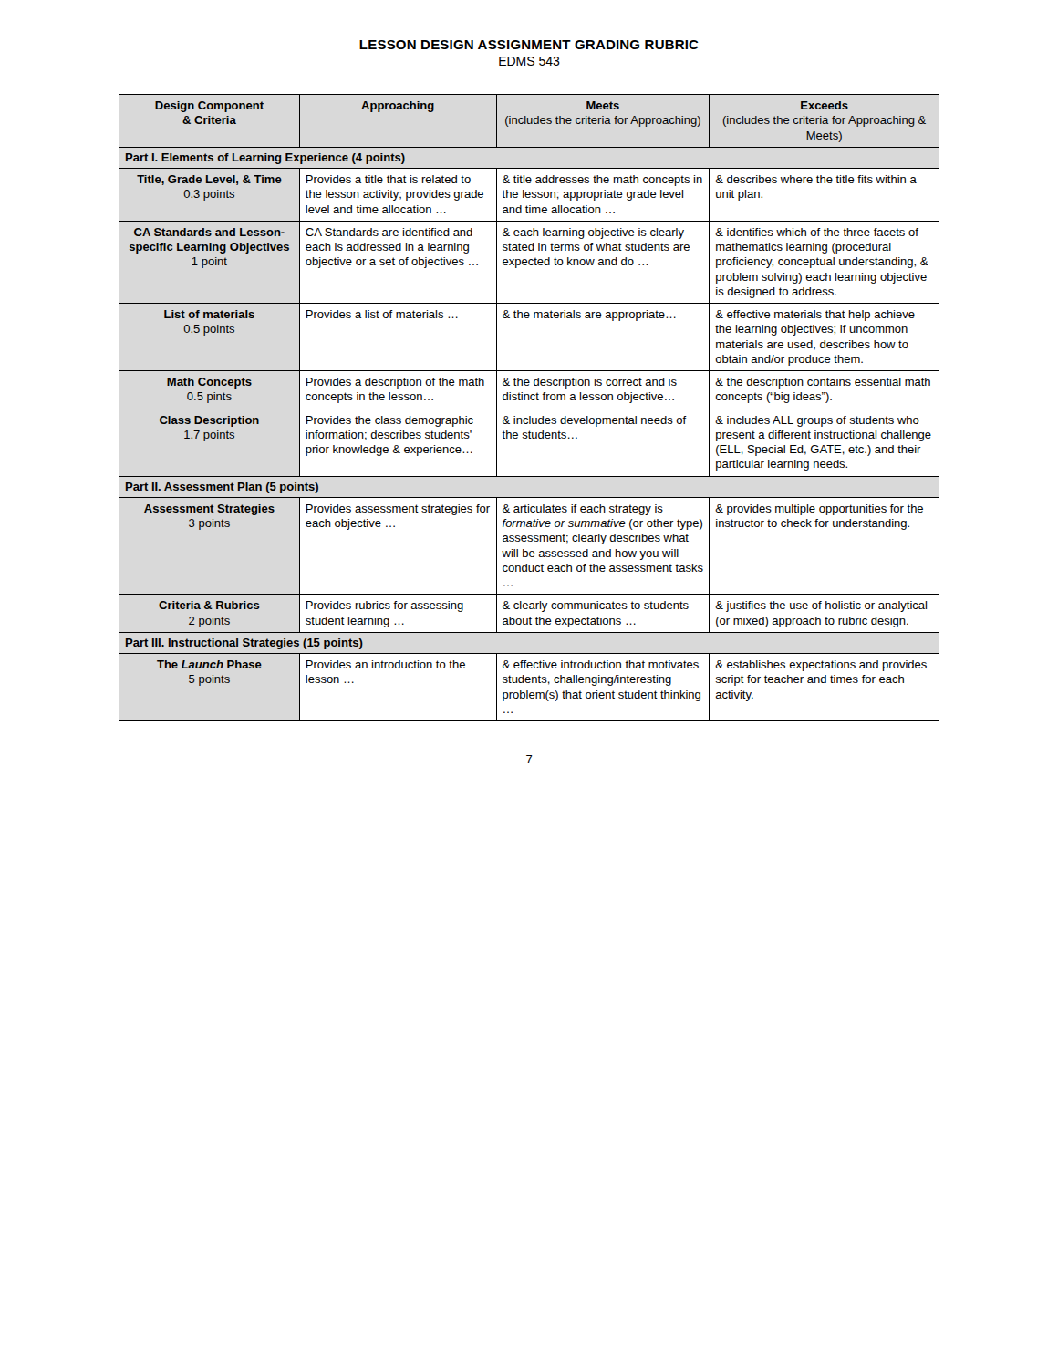LESSON DESIGN ASSIGNMENT GRADING RUBRIC
EDMS 543
| Design Component & Criteria | Approaching | Meets (includes the criteria for Approaching) | Exceeds (includes the criteria for Approaching & Meets) |
| --- | --- | --- | --- |
| Part I. Elements of Learning Experience (4 points) |
| Title, Grade Level, & Time 0.3 points | Provides a title that is related to the lesson activity; provides grade level and time allocation … | & title addresses the math concepts in the lesson; appropriate grade level and time allocation … | & describes where the title fits within a unit plan. |
| CA Standards and Lesson-specific Learning Objectives 1 point | CA Standards are identified and each is addressed in a learning objective or a set of objectives … | & each learning objective is clearly stated in terms of what students are expected to know and do … | & identifies which of the three facets of mathematics learning (procedural proficiency, conceptual understanding, & problem solving) each learning objective is designed to address. |
| List of materials 0.5 points | Provides a list of materials … | & the materials are appropriate… | & effective materials that help achieve the learning objectives; if uncommon materials are used, describes how to obtain and/or produce them. |
| Math Concepts 0.5 pints | Provides a description of the math concepts in the lesson… | & the description is correct and is distinct from a lesson objective… | & the description contains essential math concepts (“big ideas”). |
| Class Description 1.7 points | Provides the class demographic information; describes students' prior knowledge & experience… | & includes developmental needs of the students… | & includes ALL groups of students who present a different instructional challenge (ELL, Special Ed, GATE, etc.) and their particular learning needs. |
| Part II. Assessment Plan (5 points) |
| Assessment Strategies 3 points | Provides assessment strategies for each objective … | & articulates if each strategy is formative or summative (or other type) assessment; clearly describes what will be assessed and how you will conduct each of the assessment tasks … | & provides multiple opportunities for the instructor to check for understanding. |
| Criteria & Rubrics 2 points | Provides rubrics for assessing student learning … | & clearly communicates to students about the expectations … | & justifies the use of holistic or analytical (or mixed) approach to rubric design. |
| Part III. Instructional Strategies (15 points) |
| The Launch Phase 5 points | Provides an introduction to the lesson … | & effective introduction that motivates students, challenging/interesting problem(s) that orient student thinking … | & establishes expectations and provides script for teacher and times for each activity. |
7